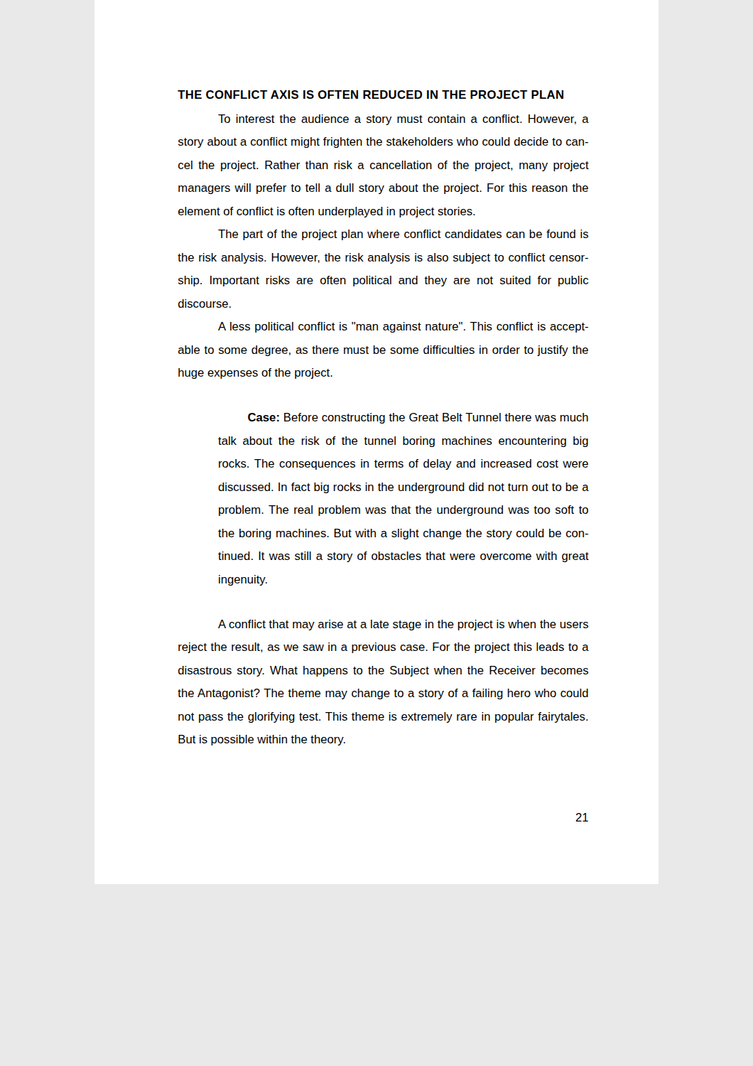The conflict axis is often reduced in the project plan
To interest the audience a story must contain a conflict. However, a story about a conflict might frighten the stakeholders who could decide to cancel the project. Rather than risk a cancellation of the project, many project managers will prefer to tell a dull story about the project. For this reason the element of conflict is often underplayed in project stories.
The part of the project plan where conflict candidates can be found is the risk analysis. However, the risk analysis is also subject to conflict censorship. Important risks are often political and they are not suited for public discourse.
A less political conflict is "man against nature". This conflict is acceptable to some degree, as there must be some difficulties in order to justify the huge expenses of the project.
Case: Before constructing the Great Belt Tunnel there was much talk about the risk of the tunnel boring machines encountering big rocks. The consequences in terms of delay and increased cost were discussed. In fact big rocks in the underground did not turn out to be a problem. The real problem was that the underground was too soft to the boring machines. But with a slight change the story could be continued. It was still a story of obstacles that were overcome with great ingenuity.
A conflict that may arise at a late stage in the project is when the users reject the result, as we saw in a previous case. For the project this leads to a disastrous story. What happens to the Subject when the Receiver becomes the Antagonist? The theme may change to a story of a failing hero who could not pass the glorifying test. This theme is extremely rare in popular fairytales. But is possible within the theory.
21